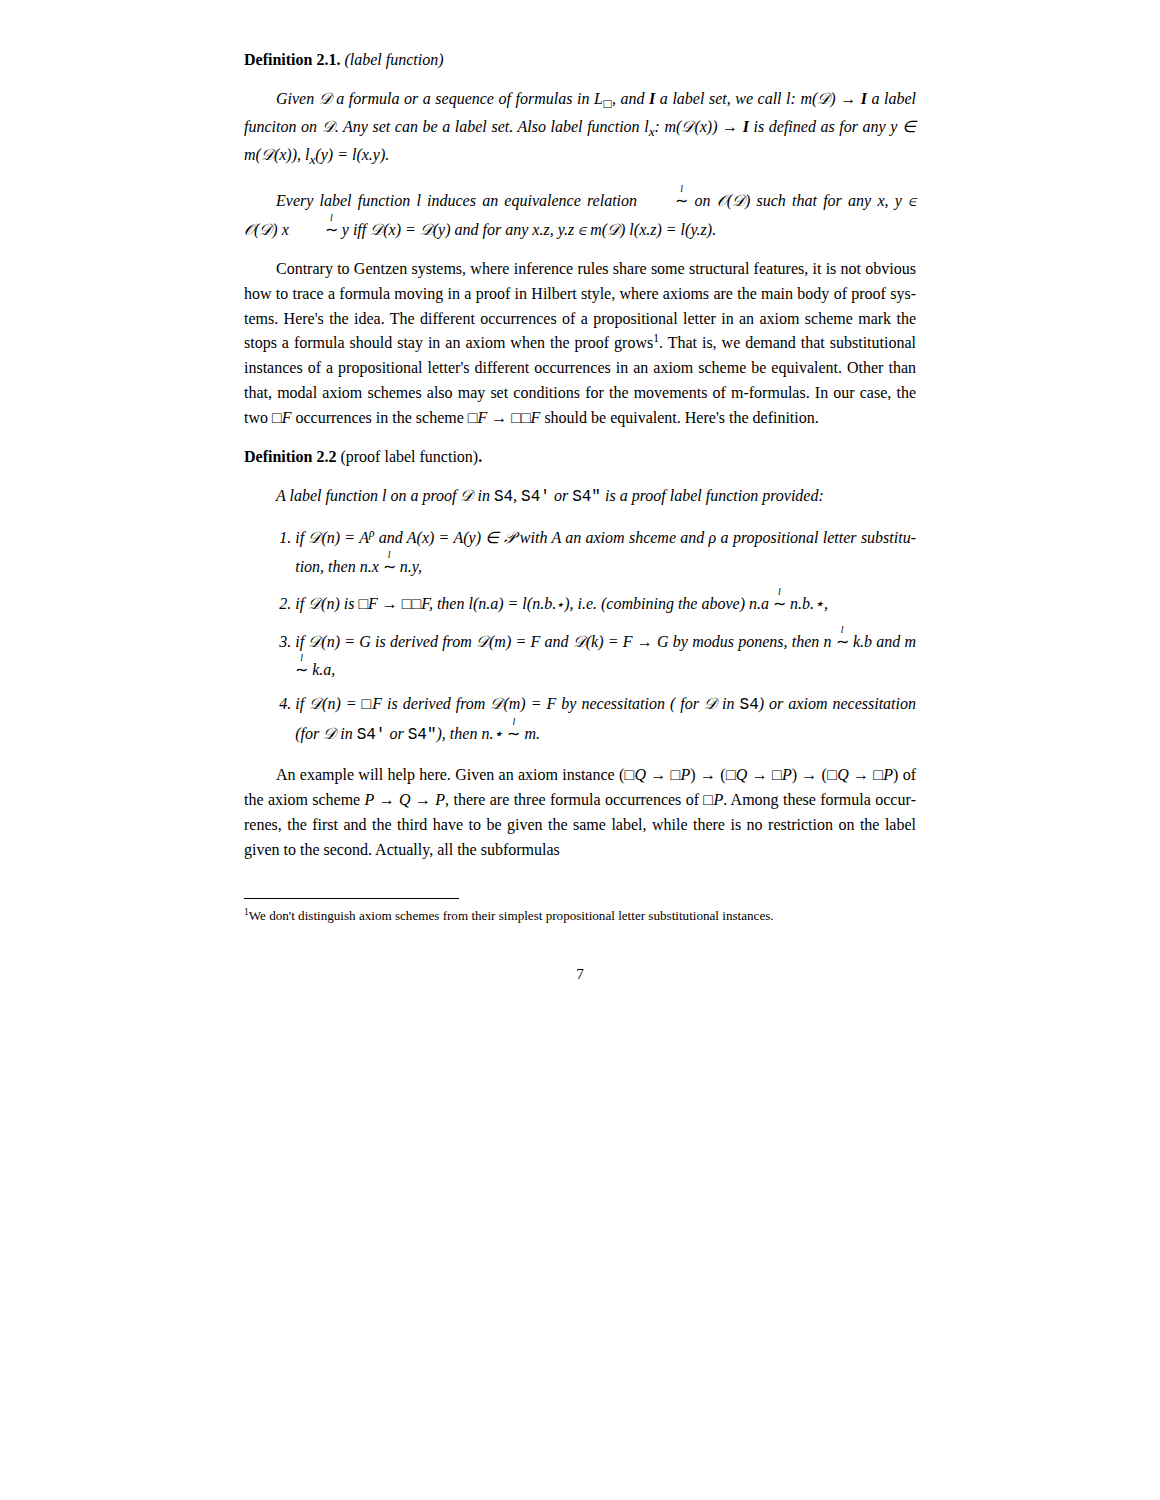Definition 2.1. (label function)
Given 𝒟 a formula or a sequence of formulas in L□, and I a label set, we call l: m(𝒟) → I a label funciton on 𝒟. Any set can be a label set. Also label function lx: m(𝒟(x)) → I is defined as for any y ∈ m(𝒟(x)), lx(y) = l(x.y).
Every label function l induces an equivalence relation l∼ on 𝒪(𝒟) such that for any x, y ∈ 𝒪(𝒟) x l∼ y iff 𝒟(x) = 𝒟(y) and for any x.z, y.z ∈ m(𝒟) l(x.z) = l(y.z).
Contrary to Gentzen systems, where inference rules share some structural features, it is not obvious how to trace a formula moving in a proof in Hilbert style, where axioms are the main body of proof systems. Here's the idea. The different occurrences of a propositional letter in an axiom scheme mark the stops a formula should stay in an axiom when the proof grows1. That is, we demand that substitutional instances of a propositional letter's different occurrences in an axiom scheme be equivalent. Other than that, modal axiom schemes also may set conditions for the movements of m-formulas. In our case, the two □F occurrences in the scheme □F → □□F should be equivalent. Here's the definition.
Definition 2.2 (proof label function).
A label function l on a proof 𝒟 in S4, S4′ or S4″ is a proof label function provided:
if 𝒟(n) = Aρ and A(x) = A(y) ∈ 𝒫 with A an axiom shceme and ρ a propositional letter substitution, then n.x l∼ n.y,
if 𝒟(n) is □F → □□F, then l(n.a) = l(n.b.⋆), i.e. (combining the above) n.a l∼ n.b.⋆,
if 𝒟(n) = G is derived from 𝒟(m) = F and 𝒟(k) = F → G by modus ponens, then n l∼ k.b and m l∼ k.a,
if 𝒟(n) = □F is derived from 𝒟(m) = F by necessitation ( for 𝒟 in S4) or axiom necessitation (for 𝒟 in S4′ or S4″), then n.⋆ l∼ m.
An example will help here. Given an axiom instance (□Q → □P) → (□Q → □P) → (□Q → □P) of the axiom scheme P → Q → P, there are three formula occurrences of □P. Among these formula occurrenes, the first and the third have to be given the same label, while there is no restriction on the label given to the second. Actually, all the subformulas
1We don't distinguish axiom schemes from their simplest propositional letter substitutional instances.
7